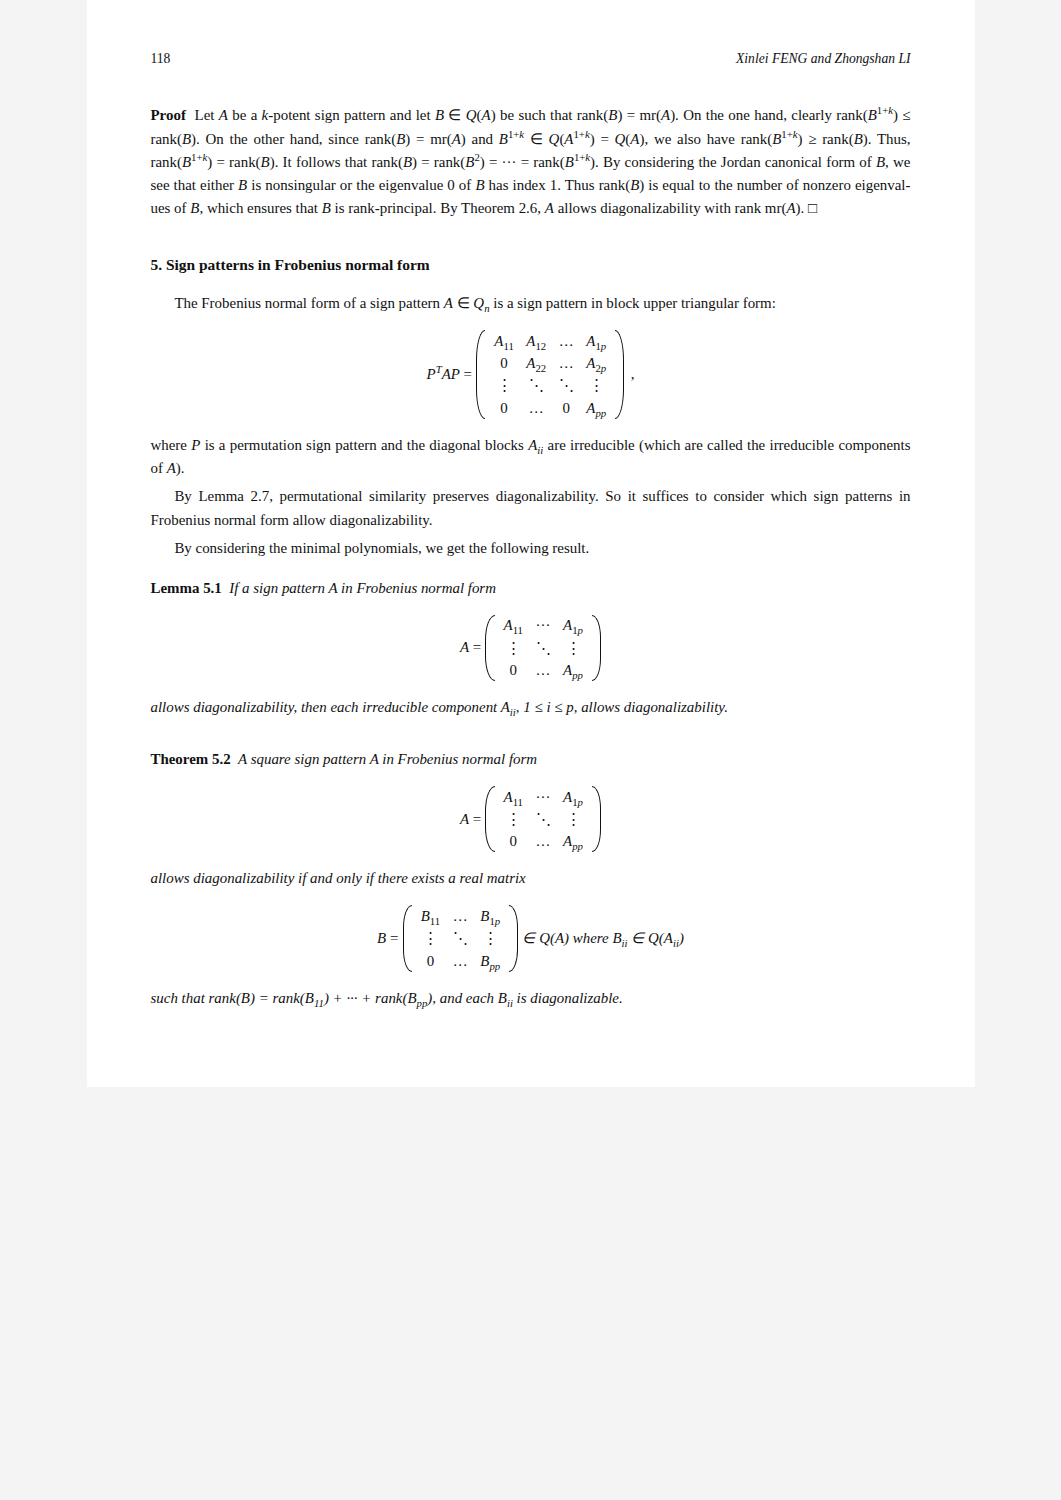118 Xinlei FENG and Zhongshan LI
Proof Let A be a k-potent sign pattern and let B ∈ Q(A) be such that rank(B) = mr(A). On the one hand, clearly rank(B1+k) ≤ rank(B). On the other hand, since rank(B) = mr(A) and B1+k ∈ Q(A1+k) = Q(A), we also have rank(B1+k) ≥ rank(B). Thus, rank(B1+k) = rank(B). It follows that rank(B) = rank(B2) = ··· = rank(B1+k). By considering the Jordan canonical form of B, we see that either B is nonsingular or the eigenvalue 0 of B has index 1. Thus rank(B) is equal to the number of nonzero eigenvalues of B, which ensures that B is rank-principal. By Theorem 2.6, A allows diagonalizability with rank mr(A). □
5. Sign patterns in Frobenius normal form
The Frobenius normal form of a sign pattern A ∈ Qn is a sign pattern in block upper triangular form:
PTAP =
| A 11 | A 12 | … | A 1 p |
| 0 | A 22 | … | A 2 p |
| ⋮ | ⋱ | ⋱ | ⋮ |
| 0 | … | 0 | A pp |
,
where P is a permutation sign pattern and the diagonal blocks Aii are irreducible (which are called the irreducible components of A).
By Lemma 2.7, permutational similarity preserves diagonalizability. So it suffices to consider which sign patterns in Frobenius normal form allow diagonalizability.
By considering the minimal polynomials, we get the following result.
Lemma 5.1 If a sign pattern A in Frobenius normal form
A =
| A 11 | ··· | A 1 p |
| ⋮ | ⋱ | ⋮ |
| 0 | … | A pp |
allows diagonalizability, then each irreducible component Aii, 1 ≤ i ≤ p, allows diagonalizability.
Theorem 5.2 A square sign pattern A in Frobenius normal form
A =
| A 11 | ··· | A 1 p |
| ⋮ | ⋱ | ⋮ |
| 0 | … | A pp |
allows diagonalizability if and only if there exists a real matrix
B =
| B 11 | … | B 1 p |
| ⋮ | ⋱ | ⋮ |
| 0 | … | B pp |
∈ Q(A) where Bii ∈ Q(Aii)
such that rank(B) = rank(B11) + ··· + rank(Bpp), and each Bii is diagonalizable.